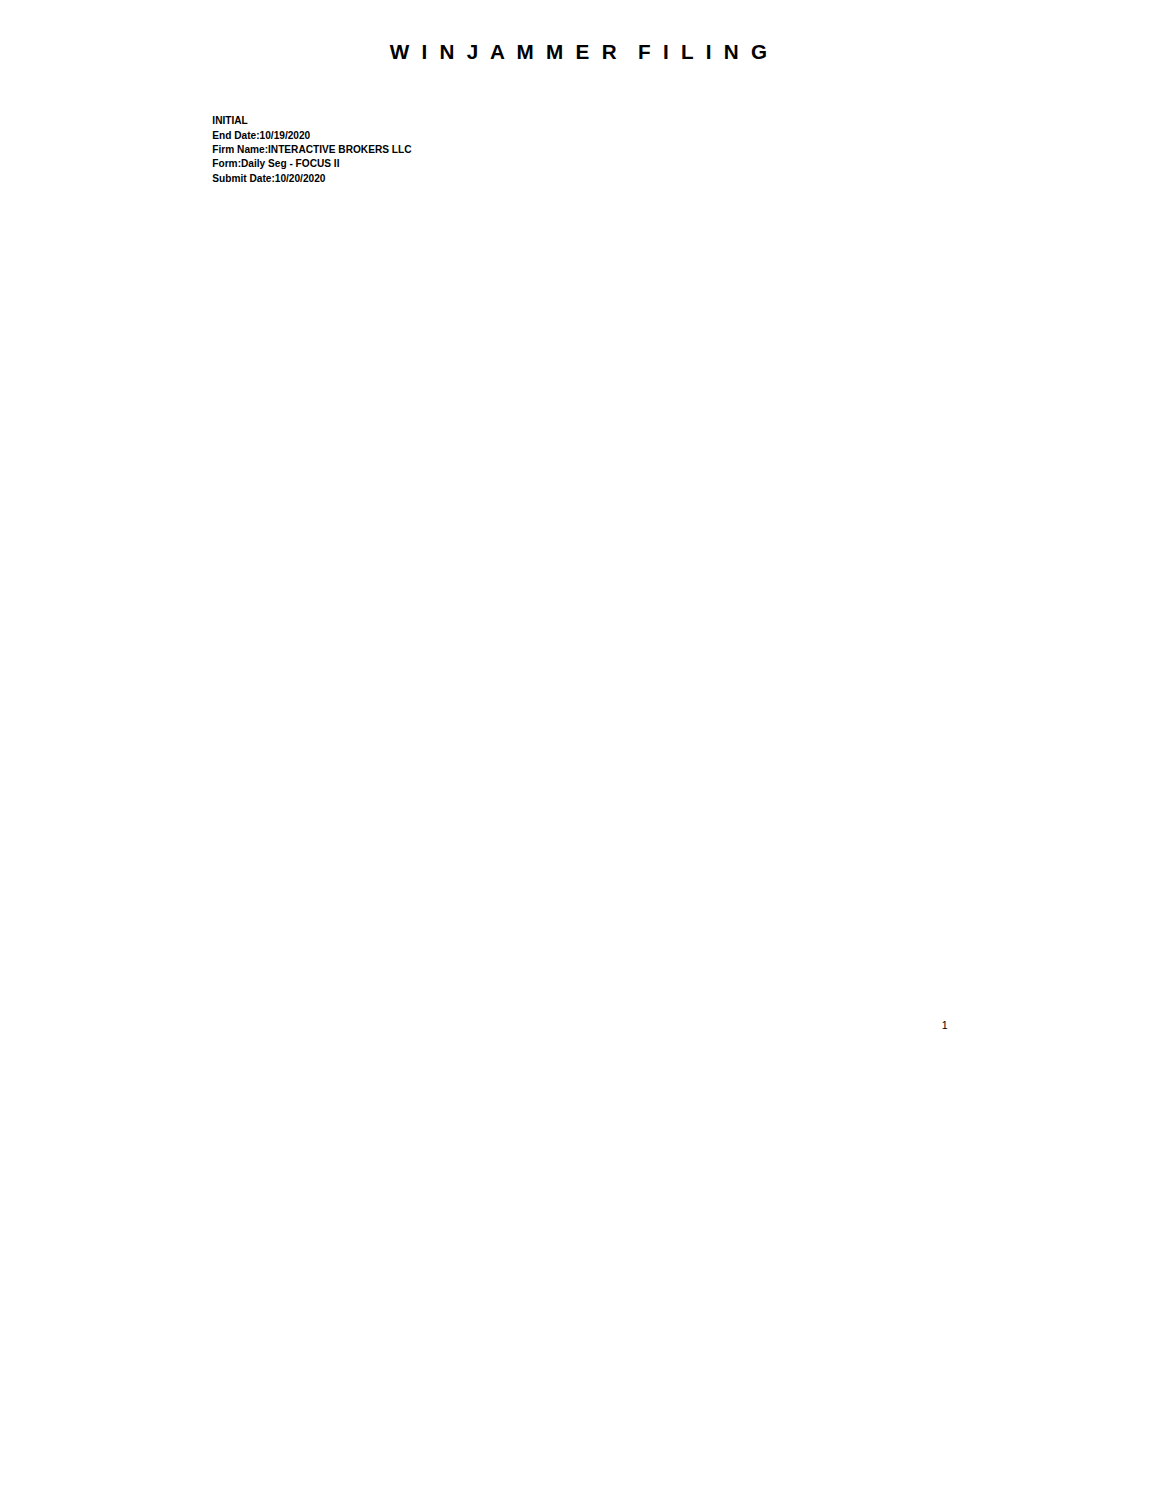W I N J A M M E R F I L I N G
INITIAL
End Date:10/19/2020
Firm Name:INTERACTIVE BROKERS LLC
Form:Daily Seg - FOCUS II
Submit Date:10/20/2020
1